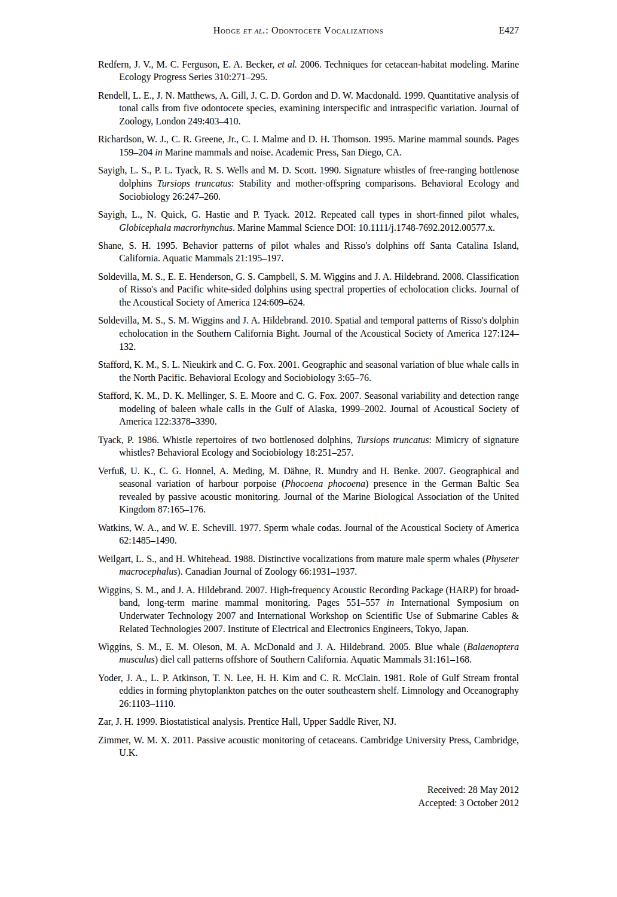Hodge et al.: Odontocete Vocalizations E427
Redfern, J. V., M. C. Ferguson, E. A. Becker, et al. 2006. Techniques for cetacean-habitat modeling. Marine Ecology Progress Series 310:271–295.
Rendell, L. E., J. N. Matthews, A. Gill, J. C. D. Gordon and D. W. Macdonald. 1999. Quantitative analysis of tonal calls from five odontocete species, examining interspecific and intraspecific variation. Journal of Zoology, London 249:403–410.
Richardson, W. J., C. R. Greene, Jr., C. I. Malme and D. H. Thomson. 1995. Marine mammal sounds. Pages 159–204 in Marine mammals and noise. Academic Press, San Diego, CA.
Sayigh, L. S., P. L. Tyack, R. S. Wells and M. D. Scott. 1990. Signature whistles of free-ranging bottlenose dolphins Tursiops truncatus: Stability and mother-offspring comparisons. Behavioral Ecology and Sociobiology 26:247–260.
Sayigh, L., N. Quick, G. Hastie and P. Tyack. 2012. Repeated call types in short-finned pilot whales, Globicephala macrorhynchus. Marine Mammal Science DOI: 10.1111/j.1748-7692.2012.00577.x.
Shane, S. H. 1995. Behavior patterns of pilot whales and Risso's dolphins off Santa Catalina Island, California. Aquatic Mammals 21:195–197.
Soldevilla, M. S., E. E. Henderson, G. S. Campbell, S. M. Wiggins and J. A. Hildebrand. 2008. Classification of Risso's and Pacific white-sided dolphins using spectral properties of echolocation clicks. Journal of the Acoustical Society of America 124:609–624.
Soldevilla, M. S., S. M. Wiggins and J. A. Hildebrand. 2010. Spatial and temporal patterns of Risso's dolphin echolocation in the Southern California Bight. Journal of the Acoustical Society of America 127:124–132.
Stafford, K. M., S. L. Nieukirk and C. G. Fox. 2001. Geographic and seasonal variation of blue whale calls in the North Pacific. Behavioral Ecology and Sociobiology 3:65–76.
Stafford, K. M., D. K. Mellinger, S. E. Moore and C. G. Fox. 2007. Seasonal variability and detection range modeling of baleen whale calls in the Gulf of Alaska, 1999–2002. Journal of Acoustical Society of America 122:3378–3390.
Tyack, P. 1986. Whistle repertoires of two bottlenosed dolphins, Tursiops truncatus: Mimicry of signature whistles? Behavioral Ecology and Sociobiology 18:251–257.
Verfuß, U. K., C. G. Honnel, A. Meding, M. Dähne, R. Mundry and H. Benke. 2007. Geographical and seasonal variation of harbour porpoise (Phocoena phocoena) presence in the German Baltic Sea revealed by passive acoustic monitoring. Journal of the Marine Biological Association of the United Kingdom 87:165–176.
Watkins, W. A., and W. E. Schevill. 1977. Sperm whale codas. Journal of the Acoustical Society of America 62:1485–1490.
Weilgart, L. S., and H. Whitehead. 1988. Distinctive vocalizations from mature male sperm whales (Physeter macrocephalus). Canadian Journal of Zoology 66:1931–1937.
Wiggins, S. M., and J. A. Hildebrand. 2007. High-frequency Acoustic Recording Package (HARP) for broad-band, long-term marine mammal monitoring. Pages 551–557 in International Symposium on Underwater Technology 2007 and International Workshop on Scientific Use of Submarine Cables & Related Technologies 2007. Institute of Electrical and Electronics Engineers, Tokyo, Japan.
Wiggins, S. M., E. M. Oleson, M. A. McDonald and J. A. Hildebrand. 2005. Blue whale (Balaenoptera musculus) diel call patterns offshore of Southern California. Aquatic Mammals 31:161–168.
Yoder, J. A., L. P. Atkinson, T. N. Lee, H. H. Kim and C. R. McClain. 1981. Role of Gulf Stream frontal eddies in forming phytoplankton patches on the outer southeastern shelf. Limnology and Oceanography 26:1103–1110.
Zar, J. H. 1999. Biostatistical analysis. Prentice Hall, Upper Saddle River, NJ.
Zimmer, W. M. X. 2011. Passive acoustic monitoring of cetaceans. Cambridge University Press, Cambridge, U.K.
Received: 28 May 2012
Accepted: 3 October 2012